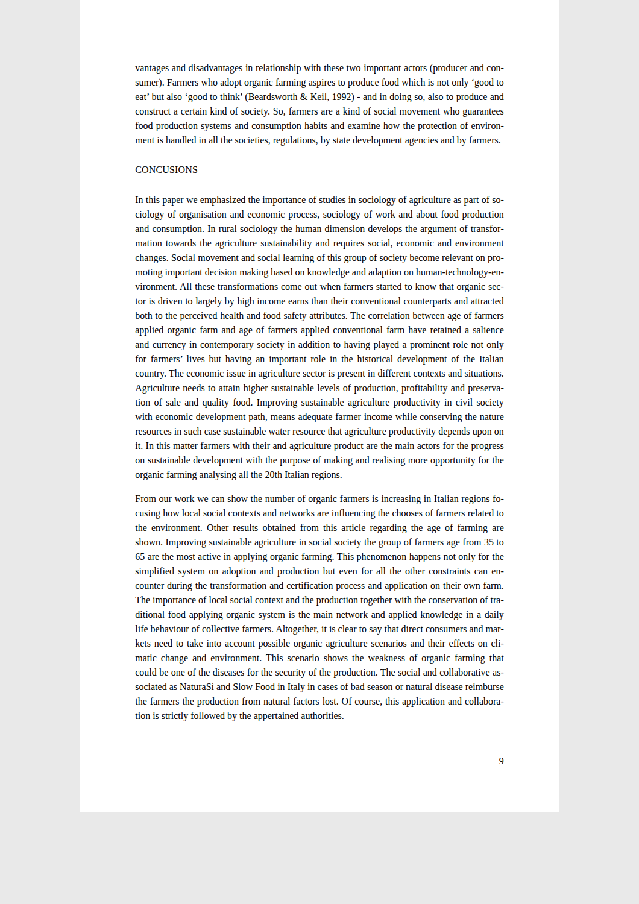vantages and disadvantages in relationship with these two important actors (producer and consumer). Farmers who adopt organic farming aspires to produce food which is not only ‘good to eat’ but also ‘good to think’ (Beardsworth & Keil, 1992) - and in doing so, also to produce and construct a certain kind of society. So, farmers are a kind of social movement who guarantees food production systems and consumption habits and examine how the protection of environment is handled in all the societies, regulations, by state development agencies and by farmers.
Concusions
In this paper we emphasized the importance of studies in sociology of agriculture as part of sociology of organisation and economic process, sociology of work and about food production and consumption. In rural sociology the human dimension develops the argument of transformation towards the agriculture sustainability and requires social, economic and environment changes. Social movement and social learning of this group of society become relevant on promoting important decision making based on knowledge and adaption on human-technology-environment. All these transformations come out when farmers started to know that organic sector is driven to largely by high income earns than their conventional counterparts and attracted both to the perceived health and food safety attributes. The correlation between age of farmers applied organic farm and age of farmers applied conventional farm have retained a salience and currency in contemporary society in addition to having played a prominent role not only for farmers’ lives but having an important role in the historical development of the Italian country. The economic issue in agriculture sector is present in different contexts and situations. Agriculture needs to attain higher sustainable levels of production, profitability and preservation of sale and quality food. Improving sustainable agriculture productivity in civil society with economic development path, means adequate farmer income while conserving the nature resources in such case sustainable water resource that agriculture productivity depends upon on it. In this matter farmers with their and agriculture product are the main actors for the progress on sustainable development with the purpose of making and realising more opportunity for the organic farming analysing all the 20th Italian regions.
From our work we can show the number of organic farmers is increasing in Italian regions focusing how local social contexts and networks are influencing the chooses of farmers related to the environment. Other results obtained from this article regarding the age of farming are shown. Improving sustainable agriculture in social society the group of farmers age from 35 to 65 are the most active in applying organic farming. This phenomenon happens not only for the simplified system on adoption and production but even for all the other constraints can encounter during the transformation and certification process and application on their own farm. The importance of local social context and the production together with the conservation of traditional food applying organic system is the main network and applied knowledge in a daily life behaviour of collective farmers. Altogether, it is clear to say that direct consumers and markets need to take into account possible organic agriculture scenarios and their effects on climatic change and environment. This scenario shows the weakness of organic farming that could be one of the diseases for the security of the production. The social and collaborative associated as NaturaSì and Slow Food in Italy in cases of bad season or natural disease reimburse the farmers the production from natural factors lost. Of course, this application and collaboration is strictly followed by the appertained authorities.
9